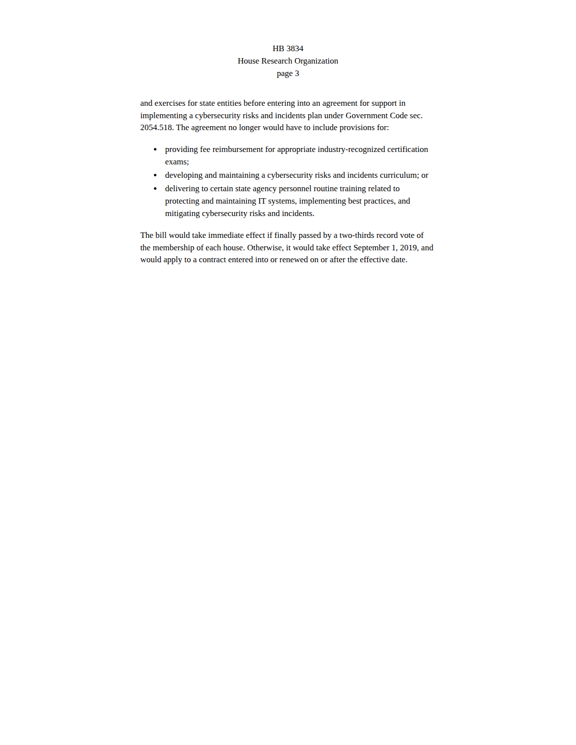HB 3834 House Research Organization page 3
and exercises for state entities before entering into an agreement for support in implementing a cybersecurity risks and incidents plan under Government Code sec. 2054.518. The agreement no longer would have to include provisions for:
providing fee reimbursement for appropriate industry-recognized certification exams;
developing and maintaining a cybersecurity risks and incidents curriculum; or
delivering to certain state agency personnel routine training related to protecting and maintaining IT systems, implementing best practices, and mitigating cybersecurity risks and incidents.
The bill would take immediate effect if finally passed by a two-thirds record vote of the membership of each house. Otherwise, it would take effect September 1, 2019, and would apply to a contract entered into or renewed on or after the effective date.